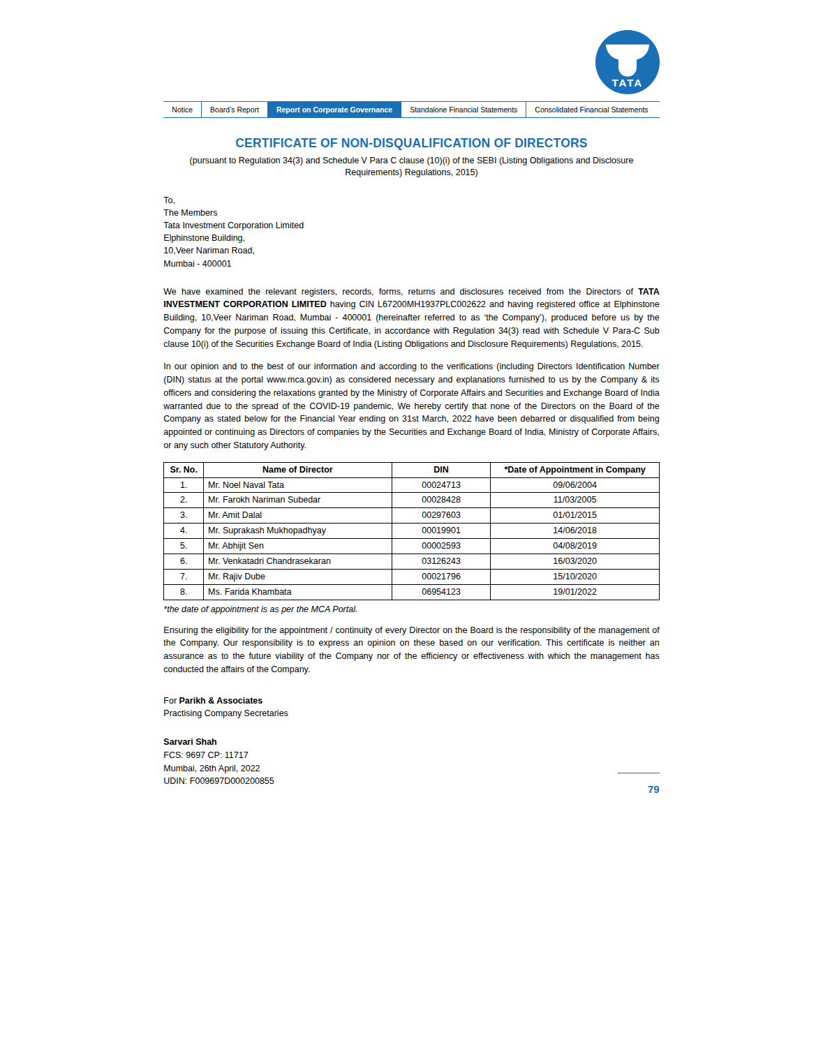TATA
Notice
Board’s Report
Report on Corporate Governance
Standalone Financial Statements
Consolidated Financial Statements
Certificate of Non-Disqualification of Directors
(pursuant to Regulation 34(3) and Schedule V Para C clause (10)(i) of the SEBI (Listing Obligations and Disclosure Requirements) Regulations, 2015)
To,
The Members
Tata Investment Corporation Limited
Elphinstone Building,
10,Veer Nariman Road,
Mumbai - 400001
We have examined the relevant registers, records, forms, returns and disclosures received from the Directors of TATA INVESTMENT CORPORATION LIMITED having CIN L67200MH1937PLC002622 and having registered office at Elphinstone Building, 10,Veer Nariman Road, Mumbai - 400001 (hereinafter referred to as ‘the Company’), produced before us by the Company for the purpose of issuing this Certificate, in accordance with Regulation 34(3) read with Schedule V Para-C Sub clause 10(i) of the Securities Exchange Board of India (Listing Obligations and Disclosure Requirements) Regulations, 2015.
In our opinion and to the best of our information and according to the verifications (including Directors Identification Number (DIN) status at the portal www.mca.gov.in) as considered necessary and explanations furnished to us by the Company & its officers and considering the relaxations granted by the Ministry of Corporate Affairs and Securities and Exchange Board of India warranted due to the spread of the COVID-19 pandemic, We hereby certify that none of the Directors on the Board of the Company as stated below for the Financial Year ending on 31st March, 2022 have been debarred or disqualified from being appointed or continuing as Directors of companies by the Securities and Exchange Board of India, Ministry of Corporate Affairs, or any such other Statutory Authority.
| Sr. No. | Name of Director | DIN | *Date of Appointment in Company |
| --- | --- | --- | --- |
| 1. | Mr. Noel Naval Tata | 00024713 | 09/06/2004 |
| 2. | Mr. Farokh Nariman Subedar | 00028428 | 11/03/2005 |
| 3. | Mr. Amit Dalal | 00297603 | 01/01/2015 |
| 4. | Mr. Suprakash Mukhopadhyay | 00019901 | 14/06/2018 |
| 5. | Mr. Abhijit Sen | 00002593 | 04/08/2019 |
| 6. | Mr. Venkatadri Chandrasekaran | 03126243 | 16/03/2020 |
| 7. | Mr. Rajiv Dube | 00021796 | 15/10/2020 |
| 8. | Ms. Farida Khambata | 06954123 | 19/01/2022 |
*the date of appointment is as per the MCA Portal.
Ensuring the eligibility for the appointment / continuity of every Director on the Board is the responsibility of the management of the Company. Our responsibility is to express an opinion on these based on our verification. This certificate is neither an assurance as to the future viability of the Company nor of the efficiency or effectiveness with which the management has conducted the affairs of the Company.
For Parikh & Associates
Practising Company Secretaries
Sarvari Shah
FCS: 9697 CP: 11717
Mumbai, 26th April, 2022
UDIN: F009697D000200855
79